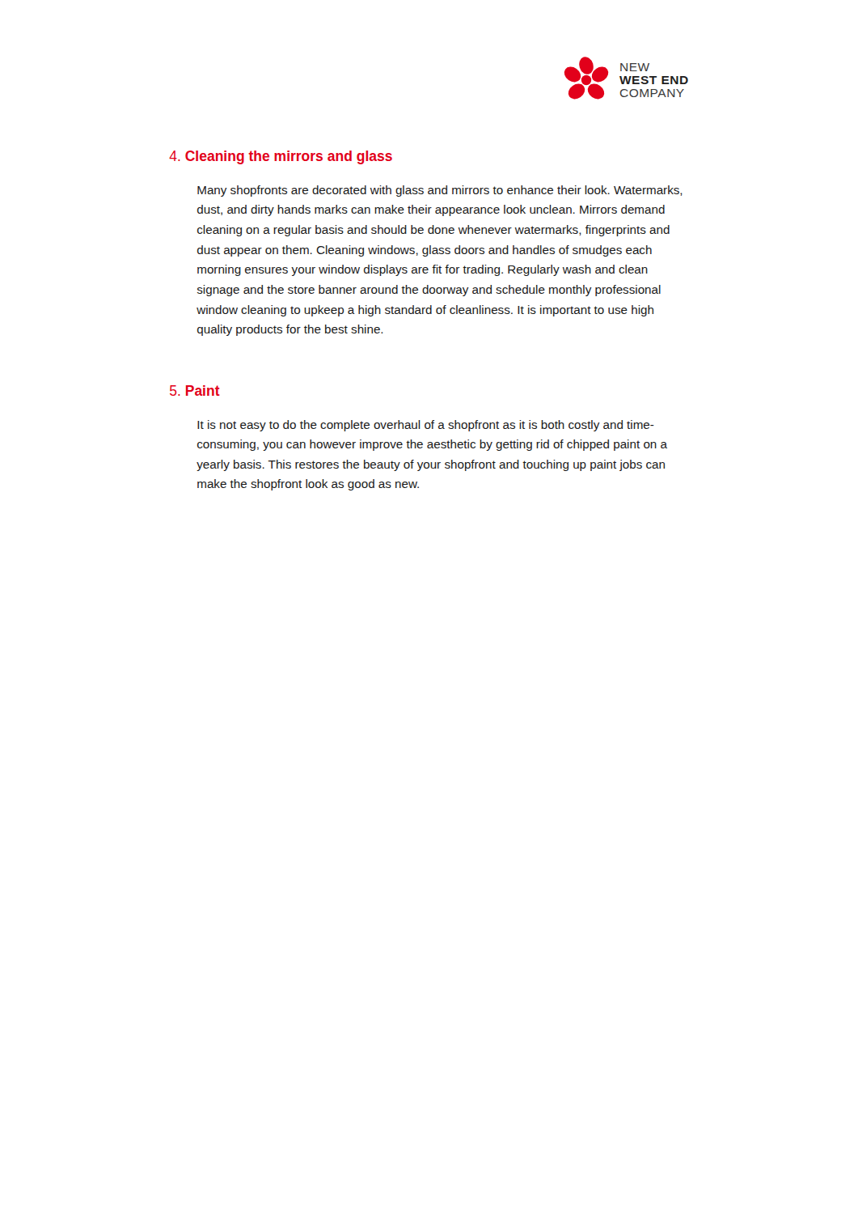NEW
WEST END
COMPANY
Cleaning the mirrors and glass
Many shopfronts are decorated with glass and mirrors to enhance their look. Watermarks, dust, and dirty hands marks can make their appearance look unclean. Mirrors demand cleaning on a regular basis and should be done whenever watermarks, fingerprints and dust appear on them. Cleaning windows, glass doors and handles of smudges each morning ensures your window displays are fit for trading. Regularly wash and clean signage and the store banner around the doorway and schedule monthly professional window cleaning to upkeep a high standard of cleanliness. It is important to use high quality products for the best shine.
Paint
It is not easy to do the complete overhaul of a shopfront as it is both costly and time-consuming, you can however improve the aesthetic by getting rid of chipped paint on a yearly basis. This restores the beauty of your shopfront and touching up paint jobs can make the shopfront look as good as new.